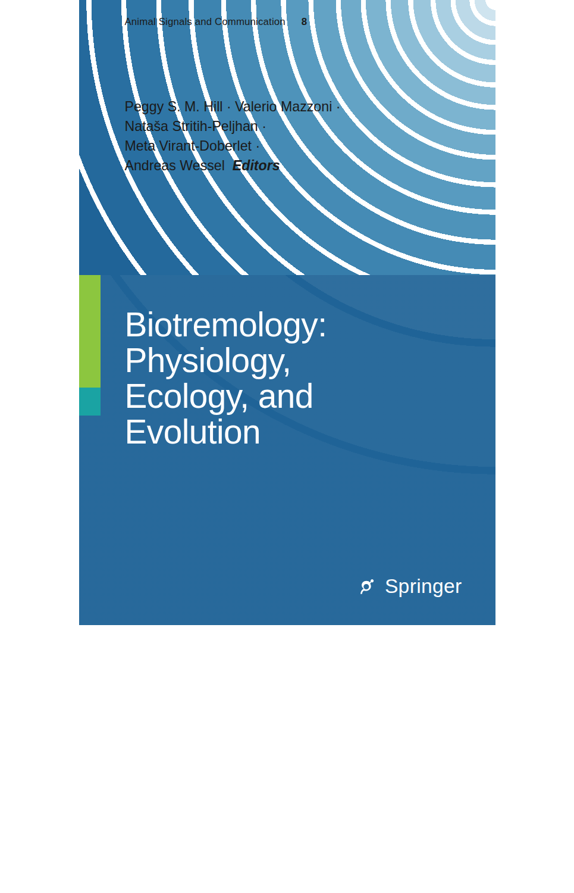Animal Signals and Communication8
Peggy S. M. Hill · Valerio Mazzoni ·
Nataša Stritih-Peljhan ·
Meta Virant-Doberlet ·
Andreas Wessel Editors
Biotremology:
Physiology,
Ecology, and
Evolution
Springer